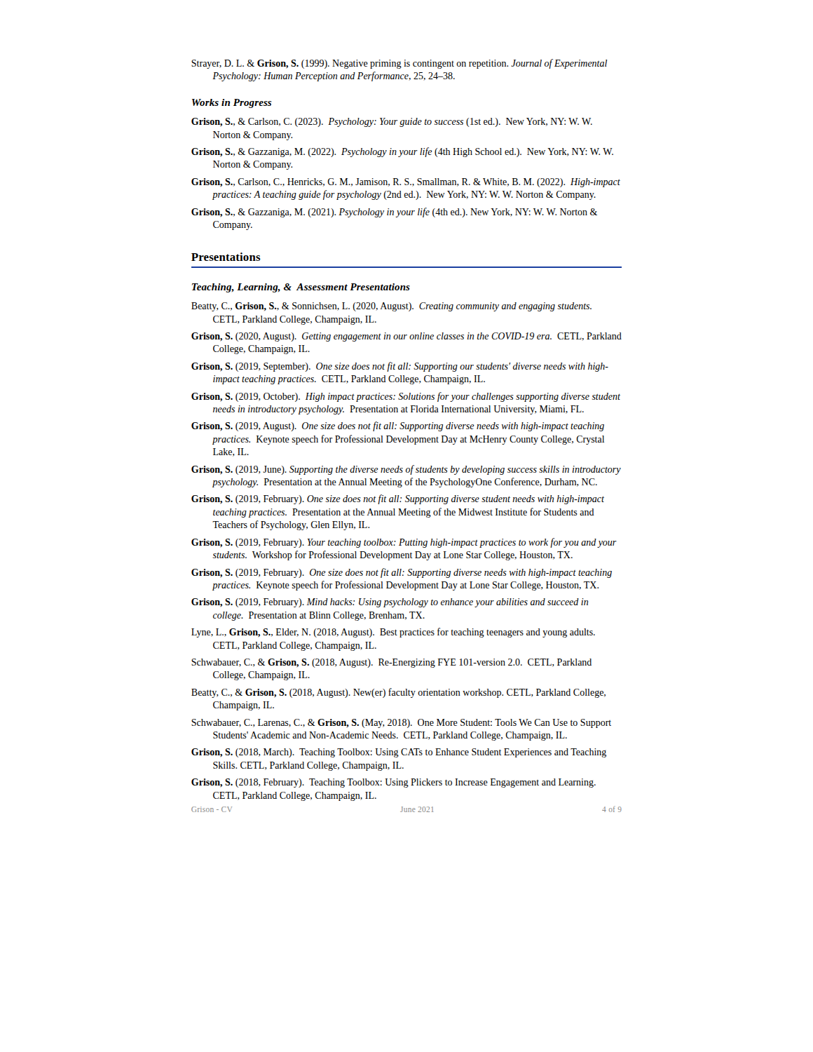Strayer, D. L. & Grison, S. (1999). Negative priming is contingent on repetition. Journal of Experimental Psychology: Human Perception and Performance, 25, 24–38.
Works in Progress
Grison, S., & Carlson, C. (2023). Psychology: Your guide to success (1st ed.). New York, NY: W. W. Norton & Company.
Grison, S., & Gazzaniga, M. (2022). Psychology in your life (4th High School ed.). New York, NY: W. W. Norton & Company.
Grison, S., Carlson, C., Henricks, G. M., Jamison, R. S., Smallman, R. & White, B. M. (2022). High-impact practices: A teaching guide for psychology (2nd ed.). New York, NY: W. W. Norton & Company.
Grison, S., & Gazzaniga, M. (2021). Psychology in your life (4th ed.). New York, NY: W. W. Norton & Company.
Presentations
Teaching, Learning, & Assessment Presentations
Beatty, C., Grison, S., & Sonnichsen, L. (2020, August). Creating community and engaging students. CETL, Parkland College, Champaign, IL.
Grison, S. (2020, August). Getting engagement in our online classes in the COVID-19 era. CETL, Parkland College, Champaign, IL.
Grison, S. (2019, September). One size does not fit all: Supporting our students' diverse needs with high-impact teaching practices. CETL, Parkland College, Champaign, IL.
Grison, S. (2019, October). High impact practices: Solutions for your challenges supporting diverse student needs in introductory psychology. Presentation at Florida International University, Miami, FL.
Grison, S. (2019, August). One size does not fit all: Supporting diverse needs with high-impact teaching practices. Keynote speech for Professional Development Day at McHenry County College, Crystal Lake, IL.
Grison, S. (2019, June). Supporting the diverse needs of students by developing success skills in introductory psychology. Presentation at the Annual Meeting of the PsychologyOne Conference, Durham, NC.
Grison, S. (2019, February). One size does not fit all: Supporting diverse student needs with high-impact teaching practices. Presentation at the Annual Meeting of the Midwest Institute for Students and Teachers of Psychology, Glen Ellyn, IL.
Grison, S. (2019, February). Your teaching toolbox: Putting high-impact practices to work for you and your students. Workshop for Professional Development Day at Lone Star College, Houston, TX.
Grison, S. (2019, February). One size does not fit all: Supporting diverse needs with high-impact teaching practices. Keynote speech for Professional Development Day at Lone Star College, Houston, TX.
Grison, S. (2019, February). Mind hacks: Using psychology to enhance your abilities and succeed in college. Presentation at Blinn College, Brenham, TX.
Lyne, L., Grison, S., Elder, N. (2018, August). Best practices for teaching teenagers and young adults. CETL, Parkland College, Champaign, IL.
Schwabauer, C., & Grison, S. (2018, August). Re-Energizing FYE 101-version 2.0. CETL, Parkland College, Champaign, IL.
Beatty, C., & Grison, S. (2018, August). New(er) faculty orientation workshop. CETL, Parkland College, Champaign, IL.
Schwabauer, C., Larenas, C., & Grison, S. (May, 2018). One More Student: Tools We Can Use to Support Students' Academic and Non-Academic Needs. CETL, Parkland College, Champaign, IL.
Grison, S. (2018, March). Teaching Toolbox: Using CATs to Enhance Student Experiences and Teaching Skills. CETL, Parkland College, Champaign, IL.
Grison, S. (2018, February). Teaching Toolbox: Using Plickers to Increase Engagement and Learning. CETL, Parkland College, Champaign, IL.
Grison - CV June 2021 4 of 9